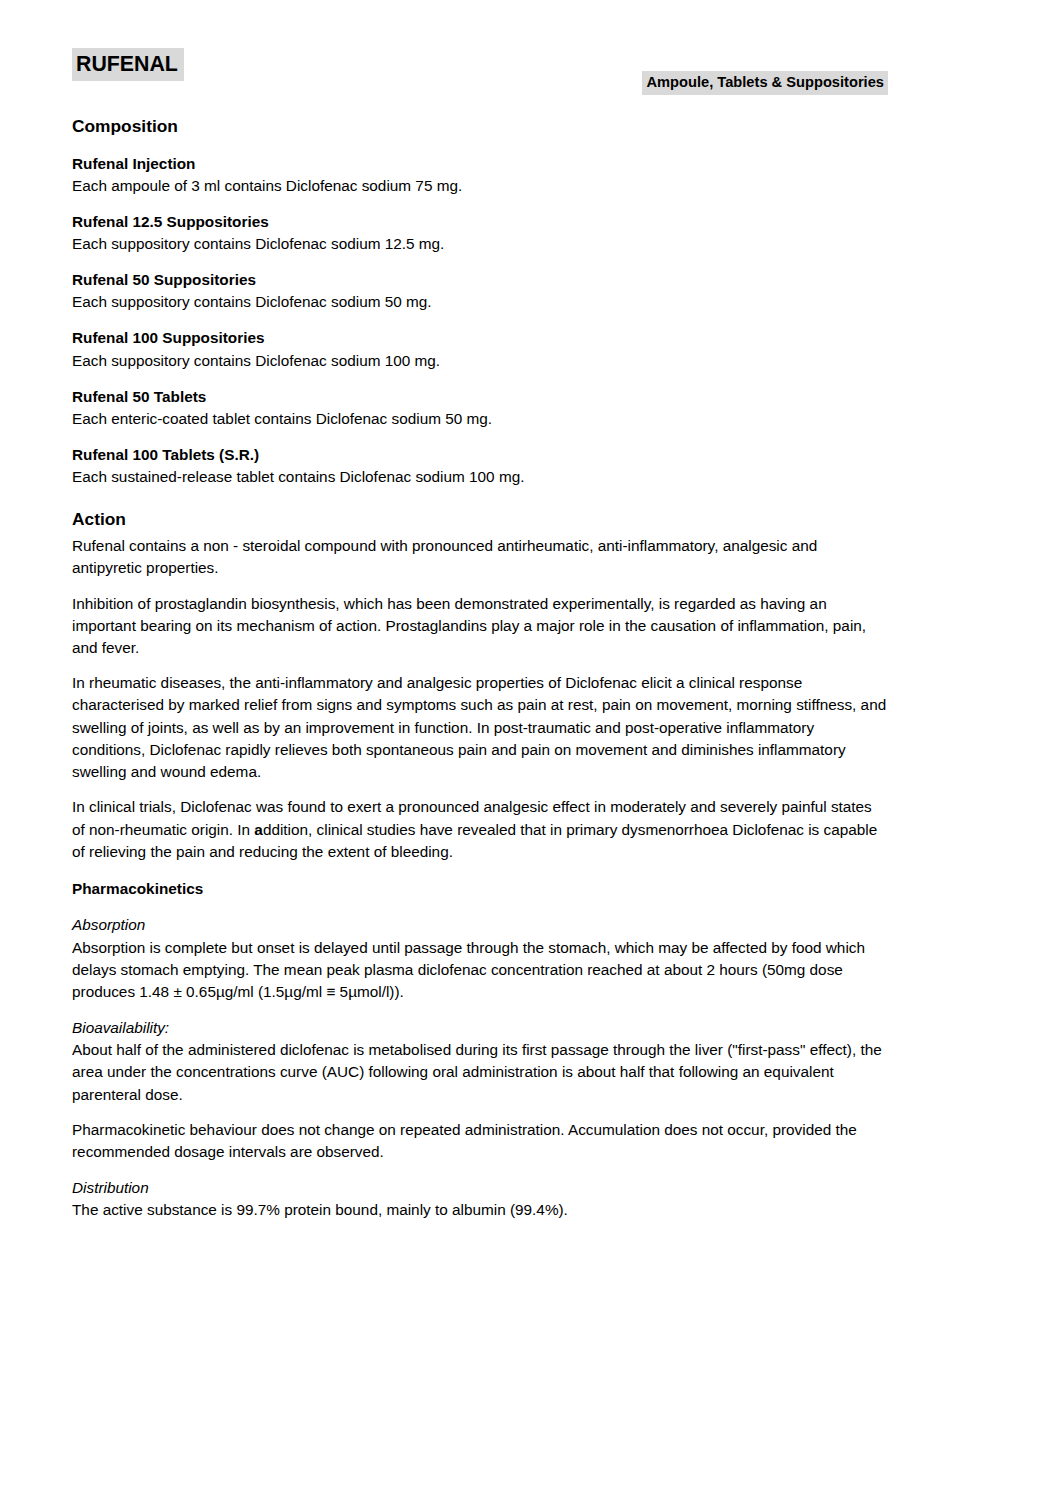Ampoule, Tablets & Suppositories
RUFENAL
Composition
Rufenal Injection
Each ampoule of 3 ml contains Diclofenac sodium 75 mg.
Rufenal 12.5 Suppositories
Each suppository contains Diclofenac sodium 12.5 mg.
Rufenal 50 Suppositories
Each suppository contains Diclofenac sodium 50 mg.
Rufenal 100 Suppositories
Each suppository contains Diclofenac sodium 100 mg.
Rufenal 50 Tablets
Each enteric-coated tablet contains Diclofenac sodium 50 mg.
Rufenal 100 Tablets (S.R.)
Each sustained-release tablet contains Diclofenac sodium 100 mg.
Action
Rufenal contains a non - steroidal compound with pronounced antirheumatic, anti-inflammatory, analgesic and antipyretic properties.
Inhibition of prostaglandin biosynthesis, which has been demonstrated experimentally, is regarded as having an important bearing on its mechanism of action. Prostaglandins play a major role in the causation of inflammation, pain, and fever.
In rheumatic diseases, the anti-inflammatory and analgesic properties of Diclofenac elicit a clinical response characterised by marked relief from signs and symptoms such as pain at rest, pain on movement, morning stiffness, and swelling of joints, as well as by an improvement in function. In post-traumatic and post-operative inflammatory conditions, Diclofenac rapidly relieves both spontaneous pain and pain on movement and diminishes inflammatory swelling and wound edema.
In clinical trials, Diclofenac was found to exert a pronounced analgesic effect in moderately and severely painful states of non-rheumatic origin. In addition, clinical studies have revealed that in primary dysmenorrhoea Diclofenac is capable of relieving the pain and reducing the extent of bleeding.
Pharmacokinetics
Absorption
Absorption is complete but onset is delayed until passage through the stomach, which may be affected by food which delays stomach emptying. The mean peak plasma diclofenac concentration reached at about 2 hours (50mg dose produces 1.48 ± 0.65µg/ml (1.5µg/ml ≡ 5µmol/l)).
Bioavailability:
About half of the administered diclofenac is metabolised during its first passage through the liver ("first-pass" effect), the area under the concentrations curve (AUC) following oral administration is about half that following an equivalent parenteral dose.
Pharmacokinetic behaviour does not change on repeated administration. Accumulation does not occur, provided the recommended dosage intervals are observed.
Distribution
The active substance is 99.7% protein bound, mainly to albumin (99.4%).